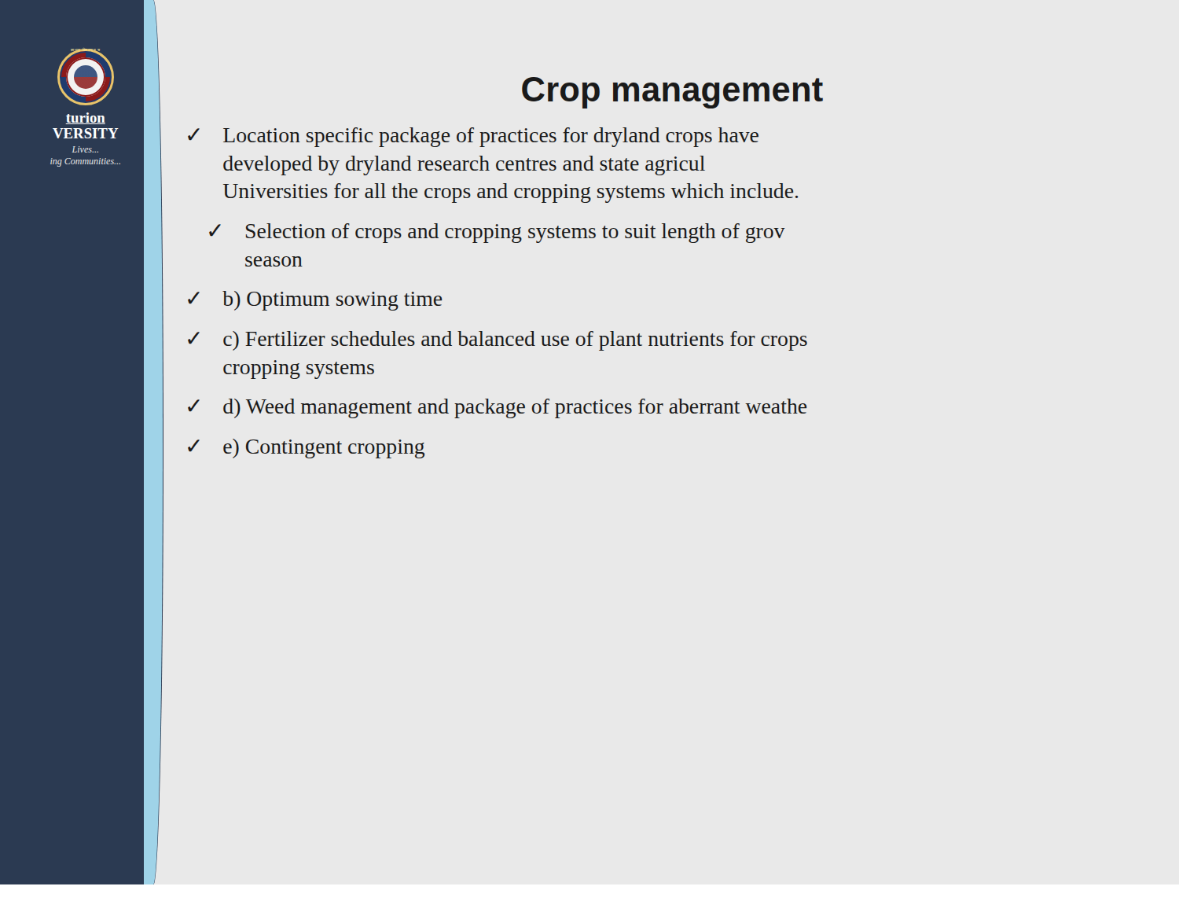ज्ञानाय वितरणाय च
turion VERSITY
Lives...
ing Communities...
Crop management
Location specific package of practices for dryland crops have developed by dryland research centres and state agricul Universities for all the crops and cropping systems which include.
Selection of crops and cropping systems to suit length of grov season
b) Optimum sowing time
c) Fertilizer schedules and balanced use of plant nutrients for crops cropping systems
d) Weed management and package of practices for aberrant weathe
e) Contingent cropping